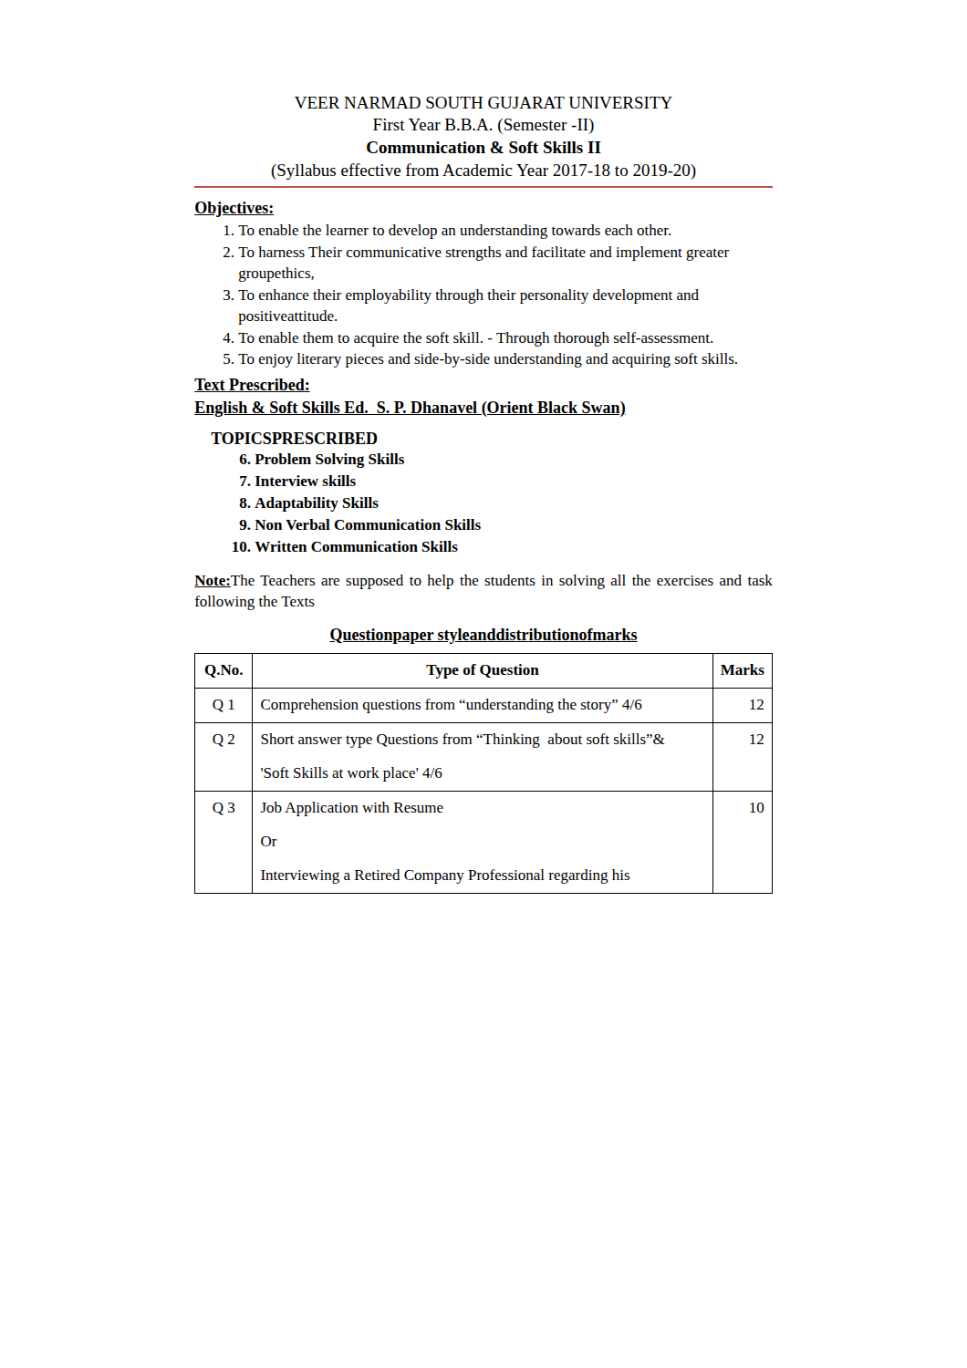VEER NARMAD SOUTH GUJARAT UNIVERSITY
First Year B.B.A. (Semester -II)
Communication & Soft Skills II
(Syllabus effective from Academic Year 2017-18 to 2019-20)
Objectives:
To enable the learner to develop an understanding towards each other.
To harness Their communicative strengths and facilitate and implement greater groupethics,
To enhance their employability through their personality development and positiveattitude.
To enable them to acquire the soft skill. - Through thorough self-assessment.
To enjoy literary pieces and side-by-side understanding and acquiring soft skills.
Text Prescribed:
English & Soft Skills Ed. S. P. Dhanavel (Orient Black Swan)
TOPICSPRESCRIBED
Problem Solving Skills
Interview skills
Adaptability Skills
Non Verbal Communication Skills
Written Communication Skills
Note: The Teachers are supposed to help the students in solving all the exercises and task following the Texts
Questionpaper styleanddistributionofmarks
| Q.No. | Type of Question | Marks |
| --- | --- | --- |
| Q 1 | Comprehension questions from “understanding the story” 4/6 | 12 |
| Q 2 | Short answer type Questions from “Thinking about soft skills”& 'Soft Skills at work place' 4/6 | 12 |
| Q 3 | Job Application with Resume Or Interviewing a Retired Company Professional regarding his | 10 |